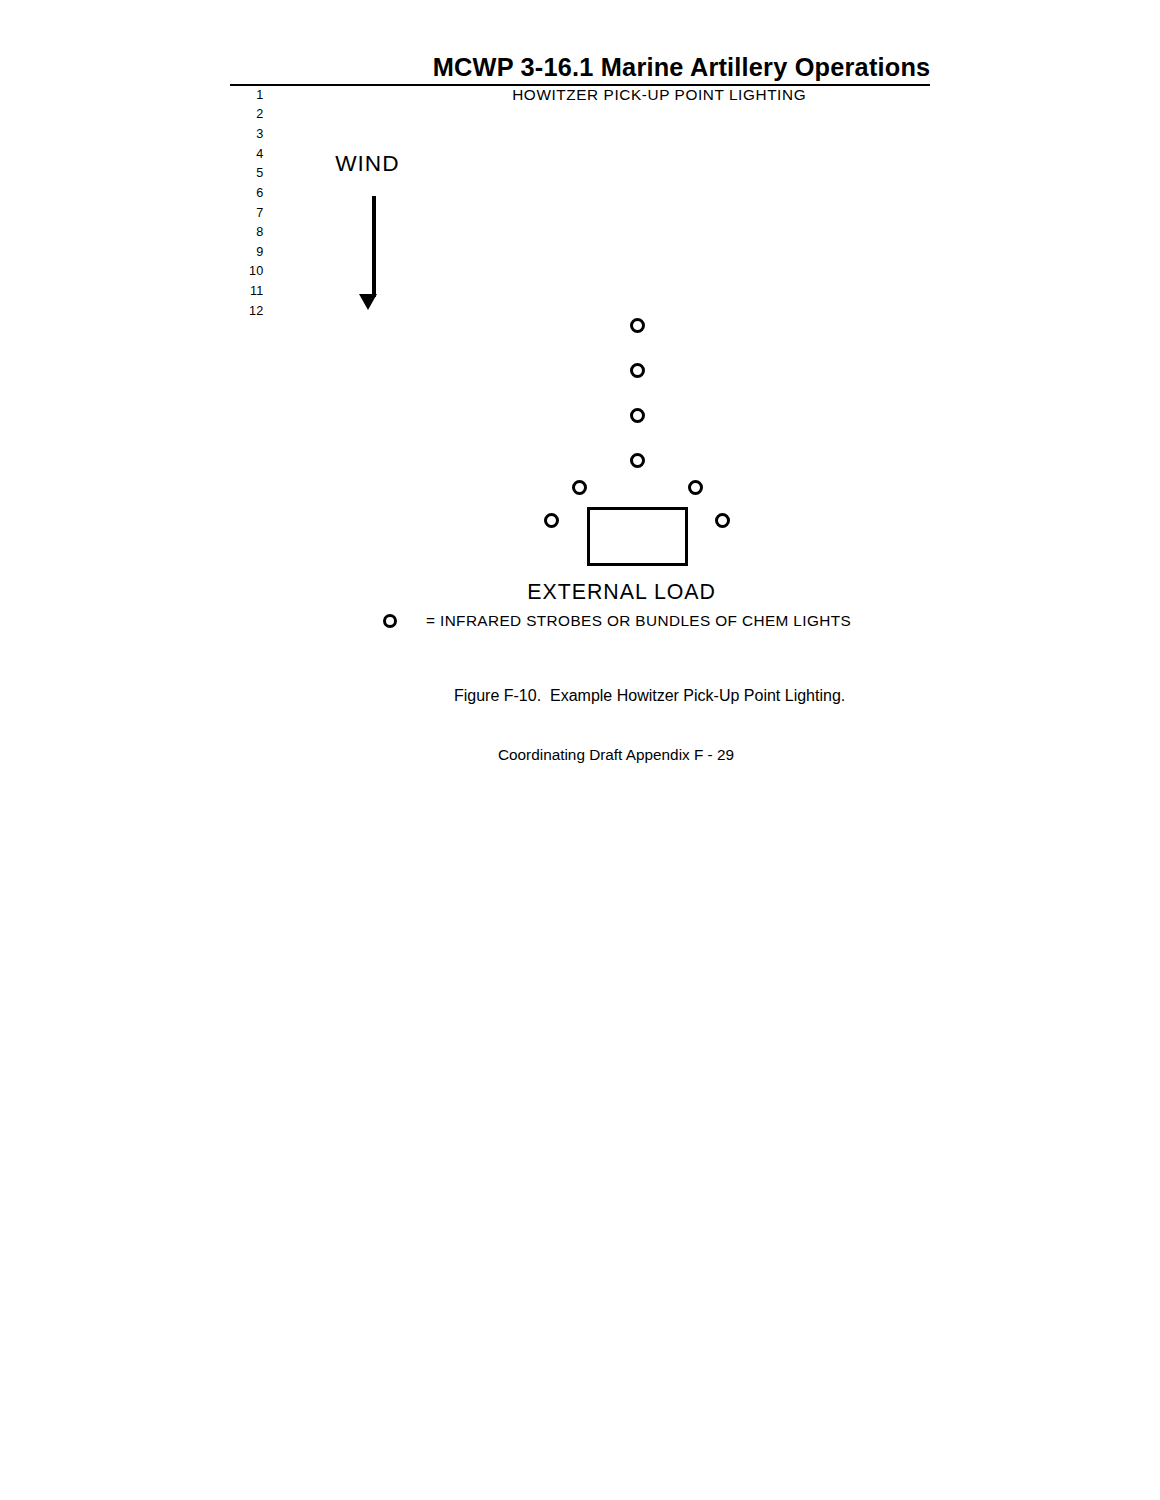MCWP 3-16.1 Marine Artillery Operations
1
2
3
4
5
6
7
8
9
10
11
12
HOWITZER PICK-UP POINT LIGHTING
WIND
EXTERNAL LOAD
= INFRARED STROBES OR BUNDLES OF CHEM LIGHTS
Figure F-10. Example Howitzer Pick-Up Point Lighting.
Coordinating Draft Appendix F - 29